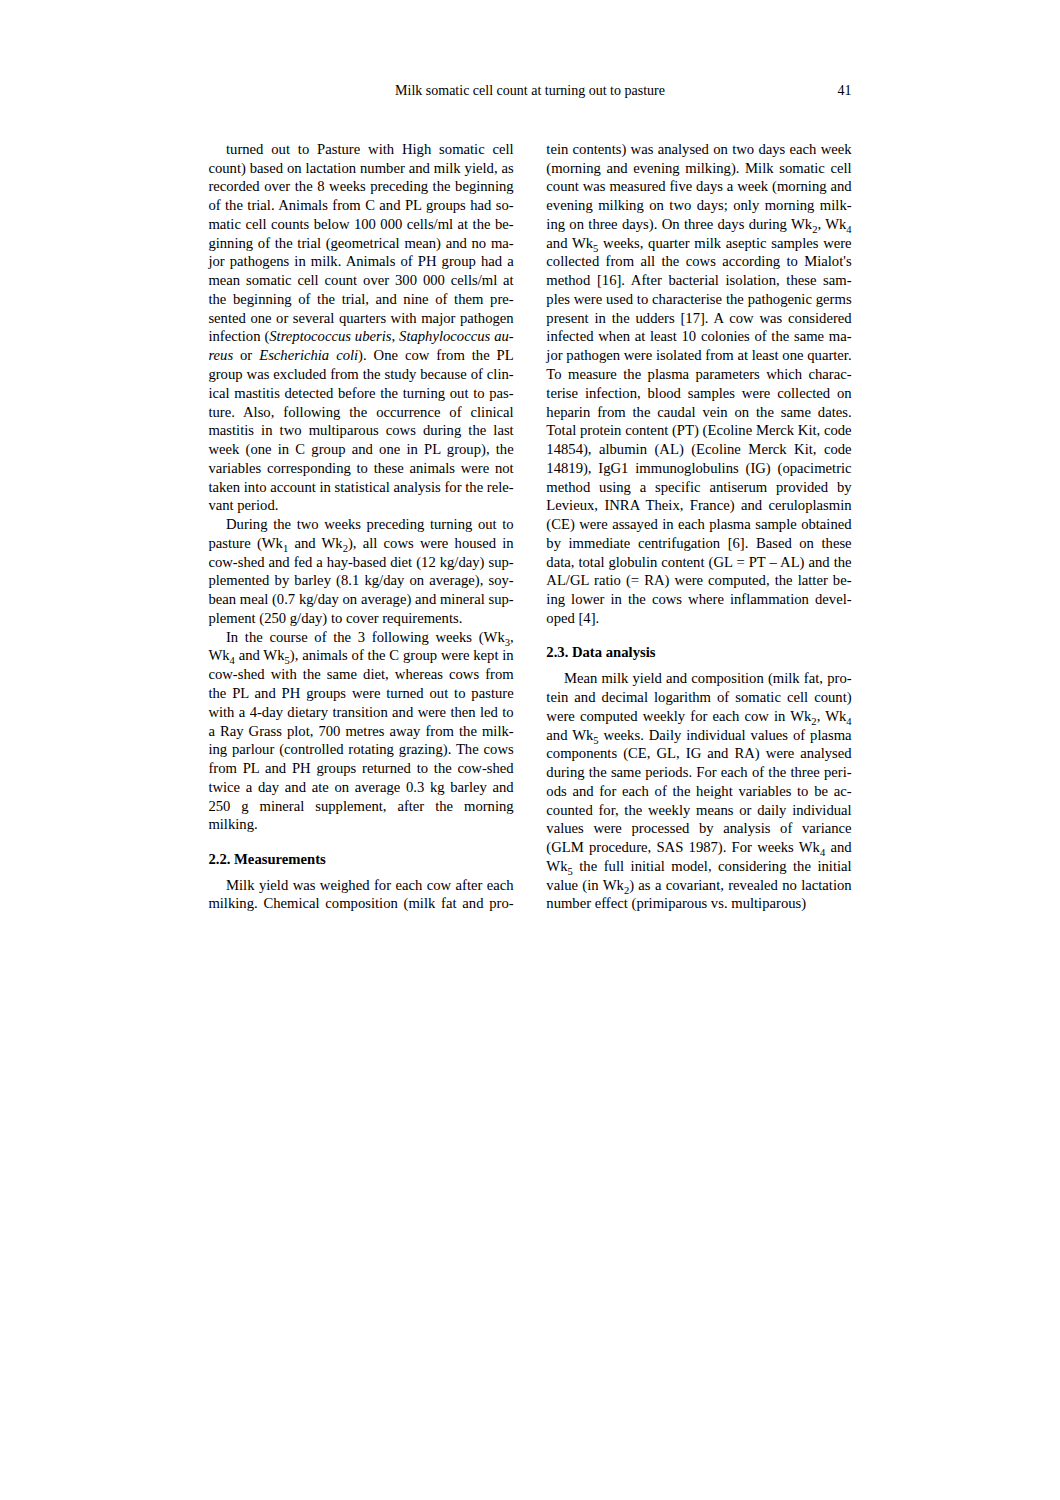Milk somatic cell count at turning out to pasture 41
turned out to Pasture with High somatic cell count) based on lactation number and milk yield, as recorded over the 8 weeks preceding the beginning of the trial. Animals from C and PL groups had somatic cell counts below 100 000 cells/ml at the beginning of the trial (geometrical mean) and no major pathogens in milk. Animals of PH group had a mean somatic cell count over 300 000 cells/ml at the beginning of the trial, and nine of them presented one or several quarters with major pathogen infection (Streptococcus uberis, Staphylococcus aureus or Escherichia coli). One cow from the PL group was excluded from the study because of clinical mastitis detected before the turning out to pasture. Also, following the occurrence of clinical mastitis in two multiparous cows during the last week (one in C group and one in PL group), the variables corresponding to these animals were not taken into account in statistical analysis for the relevant period.
During the two weeks preceding turning out to pasture (Wk1 and Wk2), all cows were housed in cow-shed and fed a hay-based diet (12 kg/day) supplemented by barley (8.1 kg/day on average), soybean meal (0.7 kg/day on average) and mineral supplement (250 g/day) to cover requirements.
In the course of the 3 following weeks (Wk3, Wk4 and Wk5), animals of the C group were kept in cow-shed with the same diet, whereas cows from the PL and PH groups were turned out to pasture with a 4-day dietary transition and were then led to a Ray Grass plot, 700 metres away from the milking parlour (controlled rotating grazing). The cows from PL and PH groups returned to the cow-shed twice a day and ate on average 0.3 kg barley and 250 g mineral supplement, after the morning milking.
2.2. Measurements
Milk yield was weighed for each cow after each milking. Chemical composition (milk fat and protein contents) was analysed on two days each week (morning and evening milking). Milk somatic cell count was measured five days a week (morning and evening milking on two days; only morning milking on three days). On three days during Wk2, Wk4 and Wk5 weeks, quarter milk aseptic samples were collected from all the cows according to Mialot's method [16]. After bacterial isolation, these samples were used to characterise the pathogenic germs present in the udders [17]. A cow was considered infected when at least 10 colonies of the same major pathogen were isolated from at least one quarter. To measure the plasma parameters which characterise infection, blood samples were collected on heparin from the caudal vein on the same dates. Total protein content (PT) (Ecoline Merck Kit, code 14854), albumin (AL) (Ecoline Merck Kit, code 14819), IgG1 immunoglobulins (IG) (opacimetric method using a specific antiserum provided by Levieux, INRA Theix, France) and ceruloplasmin (CE) were assayed in each plasma sample obtained by immediate centrifugation [6]. Based on these data, total globulin content (GL = PT – AL) and the AL/GL ratio (= RA) were computed, the latter being lower in the cows where inflammation developed [4].
2.3. Data analysis
Mean milk yield and composition (milk fat, protein and decimal logarithm of somatic cell count) were computed weekly for each cow in Wk2, Wk4 and Wk5 weeks. Daily individual values of plasma components (CE, GL, IG and RA) were analysed during the same periods. For each of the three periods and for each of the height variables to be accounted for, the weekly means or daily individual values were processed by analysis of variance (GLM procedure, SAS 1987). For weeks Wk4 and Wk5 the full initial model, considering the initial value (in Wk2) as a covariant, revealed no lactation number effect (primiparous vs. multiparous)